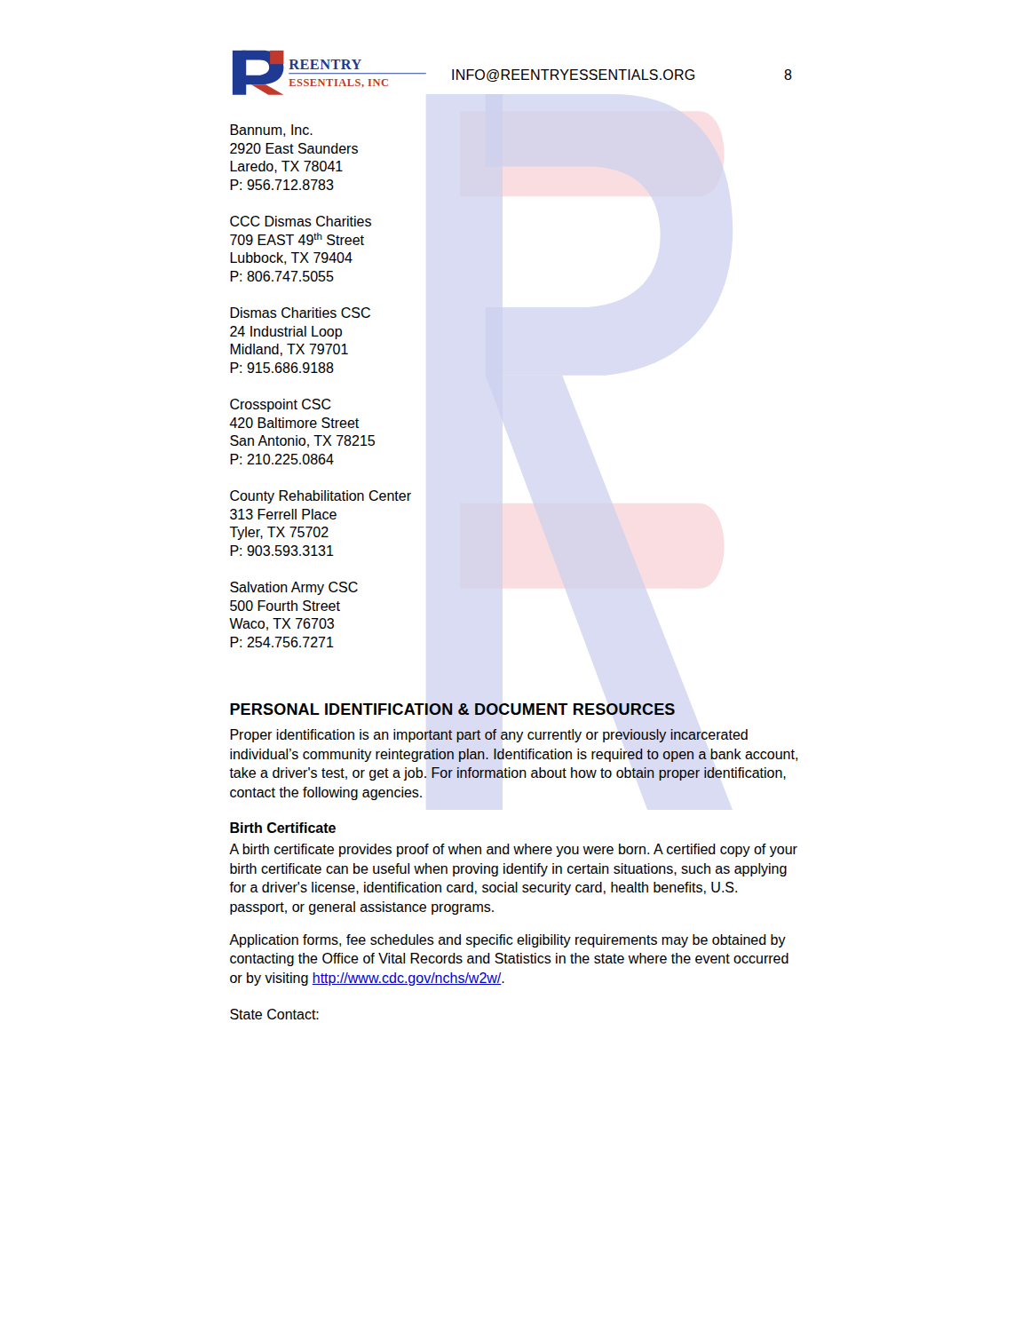REENTRY ESSENTIALS, INC
INFO@REENTRYESSENTIALS.ORG 8
Bannum, Inc. 2920 East Saunders
Laredo, TX 78041
P: 956.712.8783
CCC Dismas Charities 709 EAST 49th Street
Lubbock, TX 79404
P: 806.747.5055
Dismas Charities CSC 24 Industrial Loop
Midland, TX 79701
P: 915.686.9188
Crosspoint CSC 420 Baltimore Street
San Antonio, TX 78215
P: 210.225.0864
County Rehabilitation Center 313 Ferrell Place
Tyler, TX 75702
P: 903.593.3131
Salvation Army CSC 500 Fourth Street
Waco, TX 76703
P: 254.756.7271
PERSONAL IDENTIFICATION & DOCUMENT RESOURCES
Proper identification is an important part of any currently or previously incarcerated individual’s community reintegration plan. Identification is required to open a bank account, take a driver's test, or get a job. For information about how to obtain proper identification, contact the following agencies.
Birth Certificate
A birth certificate provides proof of when and where you were born. A certified copy of your birth certificate can be useful when proving identify in certain situations, such as applying for a driver's license, identification card, social security card, health benefits, U.S. passport, or general assistance programs.
Application forms, fee schedules and specific eligibility requirements may be obtained by contacting the Office of Vital Records and Statistics in the state where the event occurred or by visiting http://www.cdc.gov/nchs/w2w/.
State Contact: